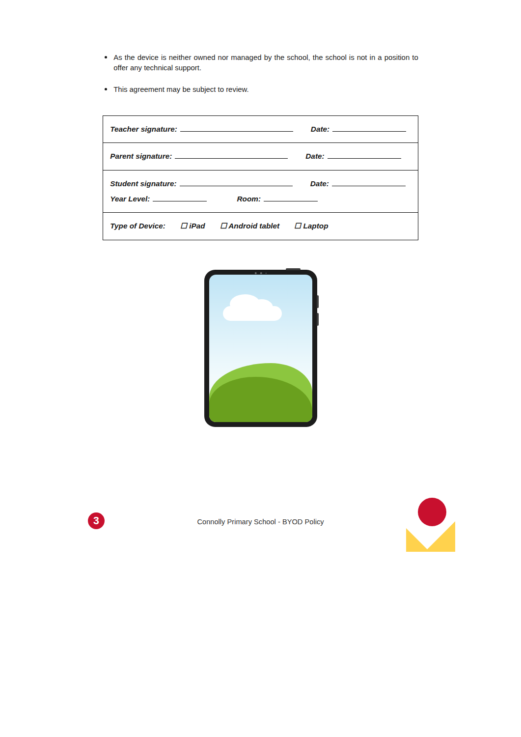As the device is neither owned nor managed by the school, the school is not in a position to offer any technical support.
This agreement may be subject to review.
Teacher signature: Date:
Parent signature: Date:
Student signature: Date:
Year Level: Room:
Type of Device: ☐ iPad ☐ Android tablet ☐ Laptop
Connolly Primary School - BYOD Policy
3